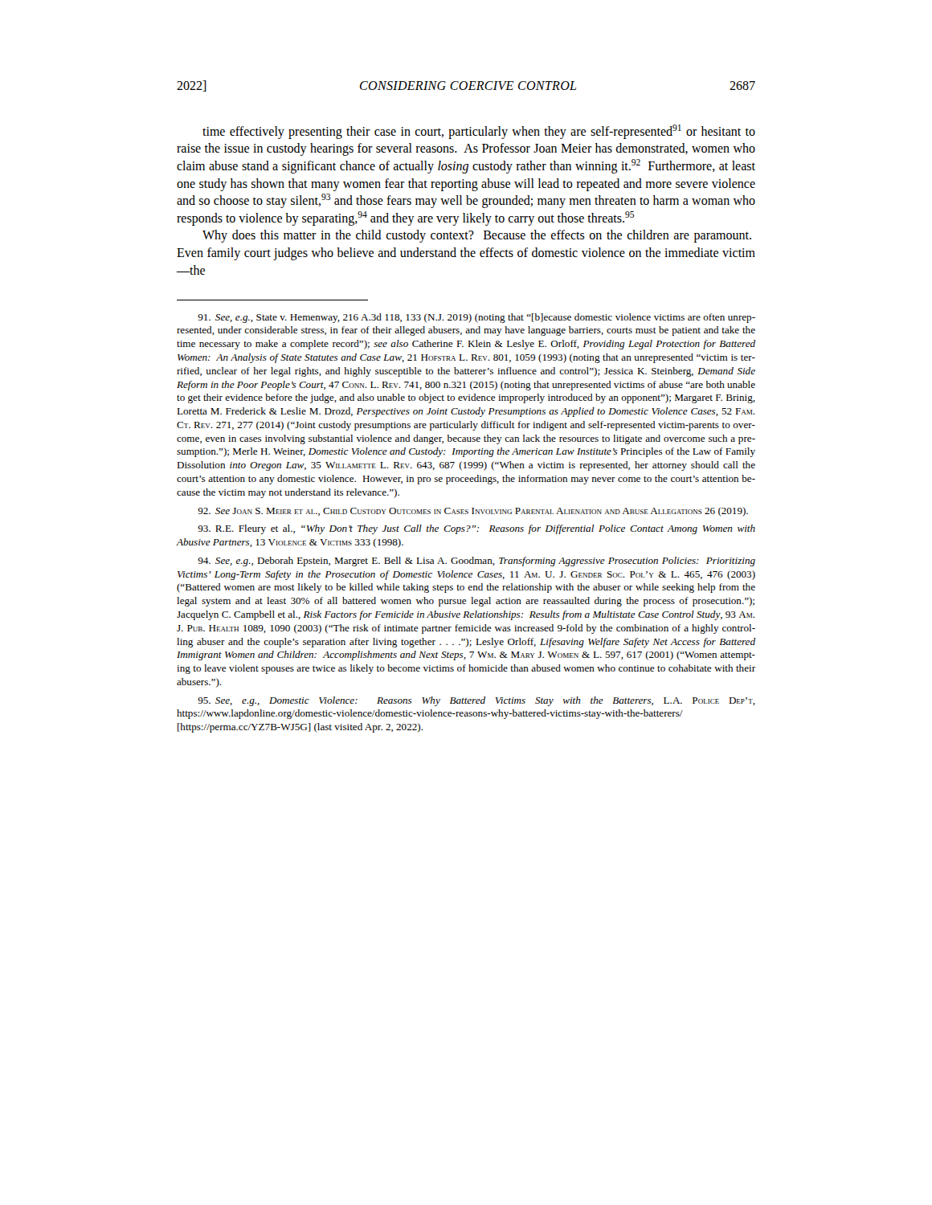2022] CONSIDERING COERCIVE CONTROL 2687
time effectively presenting their case in court, particularly when they are self-represented91 or hesitant to raise the issue in custody hearings for several reasons. As Professor Joan Meier has demonstrated, women who claim abuse stand a significant chance of actually losing custody rather than winning it.92 Furthermore, at least one study has shown that many women fear that reporting abuse will lead to repeated and more severe violence and so choose to stay silent,93 and those fears may well be grounded; many men threaten to harm a woman who responds to violence by separating,94 and they are very likely to carry out those threats.95
Why does this matter in the child custody context? Because the effects on the children are paramount. Even family court judges who believe and understand the effects of domestic violence on the immediate victim—the
See, e.g., State v. Hemenway, 216 A.3d 118, 133 (N.J. 2019) (noting that “[b]ecause domestic violence victims are often unrepresented, under considerable stress, in fear of their alleged abusers, and may have language barriers, courts must be patient and take the time necessary to make a complete record”); see also Catherine F. Klein & Leslye E. Orloff, Providing Legal Protection for Battered Women: An Analysis of State Statutes and Case Law, 21 Hofstra L. Rev. 801, 1059 (1993) (noting that an unrepresented “victim is terrified, unclear of her legal rights, and highly susceptible to the batterer’s influence and control”); Jessica K. Steinberg, Demand Side Reform in the Poor People’s Court, 47 Conn. L. Rev. 741, 800 n.321 (2015) (noting that unrepresented victims of abuse “are both unable to get their evidence before the judge, and also unable to object to evidence improperly introduced by an opponent”); Margaret F. Brinig, Loretta M. Frederick & Leslie M. Drozd, Perspectives on Joint Custody Presumptions as Applied to Domestic Violence Cases, 52 Fam. Ct. Rev. 271, 277 (2014) (“Joint custody presumptions are particularly difficult for indigent and self-represented victim-parents to overcome, even in cases involving substantial violence and danger, because they can lack the resources to litigate and overcome such a presumption.”); Merle H. Weiner, Domestic Violence and Custody: Importing the American Law Institute’s Principles of the Law of Family Dissolution into Oregon Law, 35 Willamette L. Rev. 643, 687 (1999) (“When a victim is represented, her attorney should call the court’s attention to any domestic violence. However, in pro se proceedings, the information may never come to the court’s attention because the victim may not understand its relevance.”).
See Joan S. Meier et al., Child Custody Outcomes in Cases Involving Parental Alienation and Abuse Allegations 26 (2019).
R.E. Fleury et al., “Why Don’t They Just Call the Cops?”: Reasons for Differential Police Contact Among Women with Abusive Partners, 13 Violence & Victims 333 (1998).
See, e.g., Deborah Epstein, Margret E. Bell & Lisa A. Goodman, Transforming Aggressive Prosecution Policies: Prioritizing Victims’ Long-Term Safety in the Prosecution of Domestic Violence Cases, 11 Am. U. J. Gender Soc. Pol’y & L. 465, 476 (2003) (“Battered women are most likely to be killed while taking steps to end the relationship with the abuser or while seeking help from the legal system and at least 30% of all battered women who pursue legal action are reassaulted during the process of prosecution.”); Jacquelyn C. Campbell et al., Risk Factors for Femicide in Abusive Relationships: Results from a Multistate Case Control Study, 93 Am. J. Pub. Health 1089, 1090 (2003) (“The risk of intimate partner femicide was increased 9-fold by the combination of a highly controlling abuser and the couple’s separation after living together . . . .”); Leslye Orloff, Lifesaving Welfare Safety Net Access for Battered Immigrant Women and Children: Accomplishments and Next Steps, 7 Wm. & Mary J. Women & L. 597, 617 (2001) (“Women attempting to leave violent spouses are twice as likely to become victims of homicide than abused women who continue to cohabitate with their abusers.”).
See, e.g., Domestic Violence: Reasons Why Battered Victims Stay with the Batterers, L.A. Police Dep’t, https://www.lapdonline.org/domestic-violence/domestic-violence-reasons-why-battered-victims-stay-with-the-batterers/ [https://perma.cc/YZ7B-WJ5G] (last visited Apr. 2, 2022).